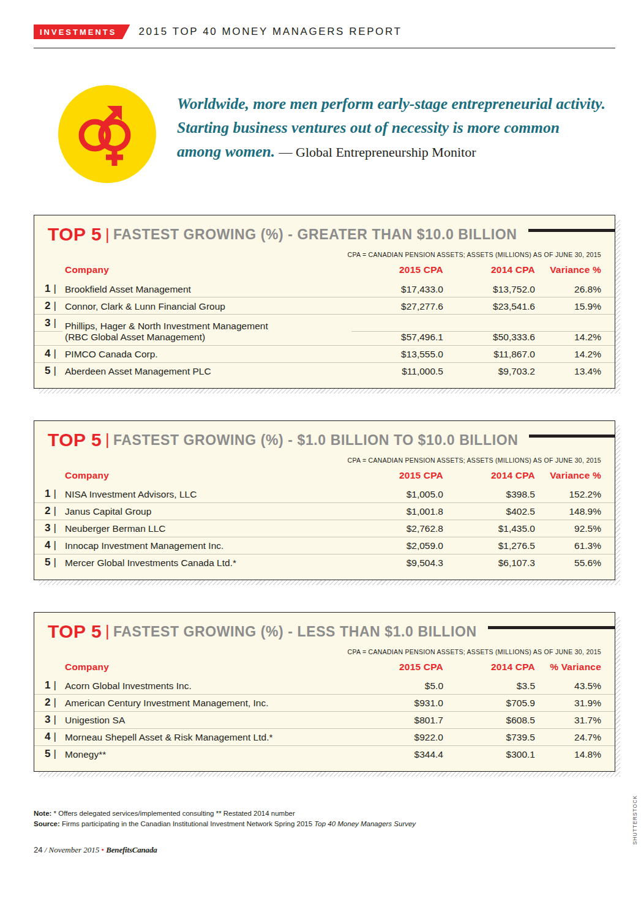INVESTMENTS
2015 Top 40 Money Managers Report
Worldwide, more men perform early-stage entrepreneurial activity. Starting business ventures out of necessity is more common among women. — Global Entrepreneurship Monitor
TOP 5|FASTEST GROWING (%) - GREATER THAN $10.0 BILLION
CPA = CANADIAN PENSION ASSETS; ASSETS (MILLIONS) AS OF JUNE 30, 2015
| | Company | 2015 CPA | 2014 CPA | Variance % |
| --- | --- | --- | --- | --- |
| 1 / | Brookfield Asset Management | $17,433.0 | $13,752.0 | 26.8% |
| 2 / | Connor, Clark & Lunn Financial Group | $27,277.6 | $23,541.6 | 15.9% |
| 3 / | Phillips, Hager & North Investment Management | | | |
| | (RBC Global Asset Management) | $57,496.1 | $50,333.6 | 14.2% |
| 4 / | PIMCO Canada Corp. | $13,555.0 | $11,867.0 | 14.2% |
| 5 / | Aberdeen Asset Management PLC | $11,000.5 | $9,703.2 | 13.4% |
TOP 5|FASTEST GROWING (%) - $1.0 BILLION TO $10.0 BILLION
CPA = CANADIAN PENSION ASSETS; ASSETS (MILLIONS) AS OF JUNE 30, 2015
| | Company | 2015 CPA | 2014 CPA | Variance % |
| --- | --- | --- | --- | --- |
| 1 / | NISA Investment Advisors, LLC | $1,005.0 | $398.5 | 152.2% |
| 2 / | Janus Capital Group | $1,001.8 | $402.5 | 148.9% |
| 3 / | Neuberger Berman LLC | $2,762.8 | $1,435.0 | 92.5% |
| 4 / | Innocap Investment Management Inc. | $2,059.0 | $1,276.5 | 61.3% |
| 5 / | Mercer Global Investments Canada Ltd.* | $9,504.3 | $6,107.3 | 55.6% |
TOP 5|FASTEST GROWING (%) - LESS THAN $1.0 BILLION
CPA = CANADIAN PENSION ASSETS; ASSETS (MILLIONS) AS OF JUNE 30, 2015
| | Company | 2015 CPA | 2014 CPA | % Variance |
| --- | --- | --- | --- | --- |
| 1 / | Acorn Global Investments Inc. | $5.0 | $3.5 | 43.5% |
| 2 / | American Century Investment Management, Inc. | $931.0 | $705.9 | 31.9% |
| 3 / | Unigestion SA | $801.7 | $608.5 | 31.7% |
| 4 / | Morneau Shepell Asset & Risk Management Ltd.* | $922.0 | $739.5 | 24.7% |
| 5 / | Monegy** | $344.4 | $300.1 | 14.8% |
Note: * Offers delegated services/implemented consulting ** Restated 2014 number
Source: Firms participating in the Canadian Institutional Investment Network Spring 2015 Top 40 Money Managers Survey
24 / November 2015 • BenefitsCanada
SHUTTERSTOCK